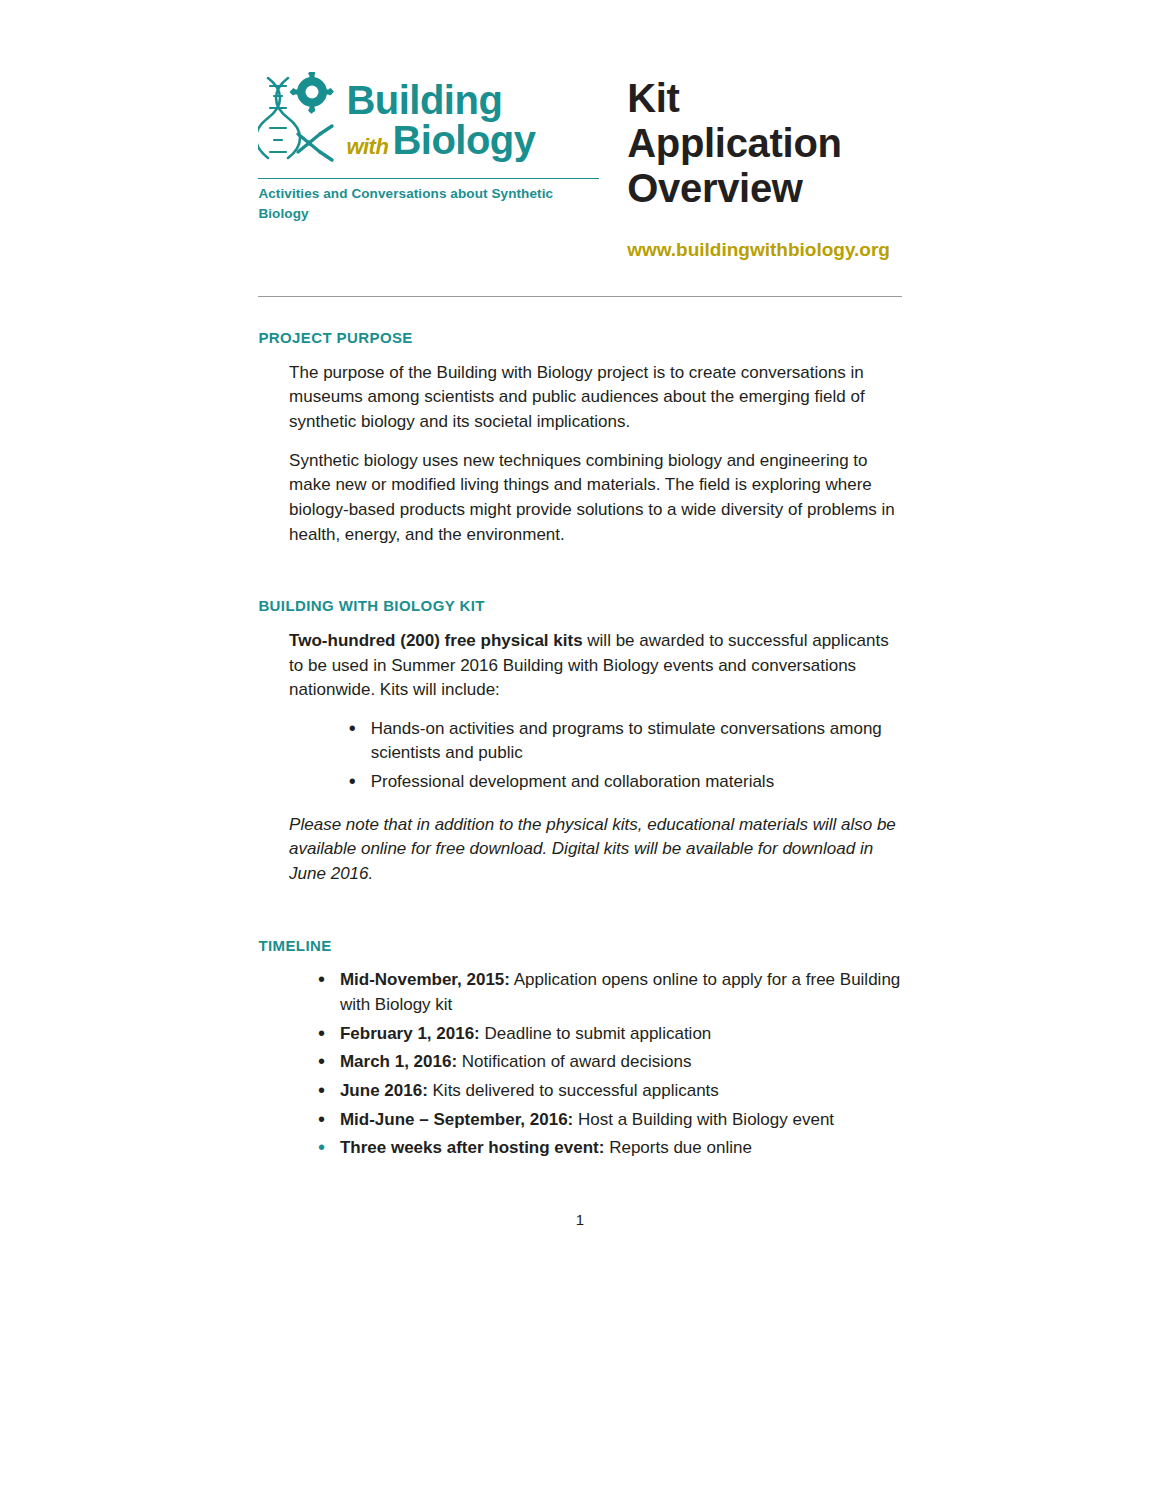Building with Biology
Activities and Conversations about Synthetic Biology
Kit Application
Overview
www.buildingwithbiology.org
Project Purpose
The purpose of the Building with Biology project is to create conversations in museums among scientists and public audiences about the emerging field of synthetic biology and its societal implications.
Synthetic biology uses new techniques combining biology and engineering to make new or modified living things and materials. The field is exploring where biology-based products might provide solutions to a wide diversity of problems in health, energy, and the environment.
Building with Biology Kit
Two-hundred (200) free physical kits will be awarded to successful applicants to be used in Summer 2016 Building with Biology events and conversations nationwide. Kits will include:
Hands-on activities and programs to stimulate conversations among scientists and public
Professional development and collaboration materials
Please note that in addition to the physical kits, educational materials will also be available online for free download. Digital kits will be available for download in June 2016.
Timeline
Mid-November, 2015: Application opens online to apply for a free Building with Biology kit
February 1, 2016: Deadline to submit application
March 1, 2016: Notification of award decisions
June 2016: Kits delivered to successful applicants
Mid-June – September, 2016: Host a Building with Biology event
Three weeks after hosting event: Reports due online
1